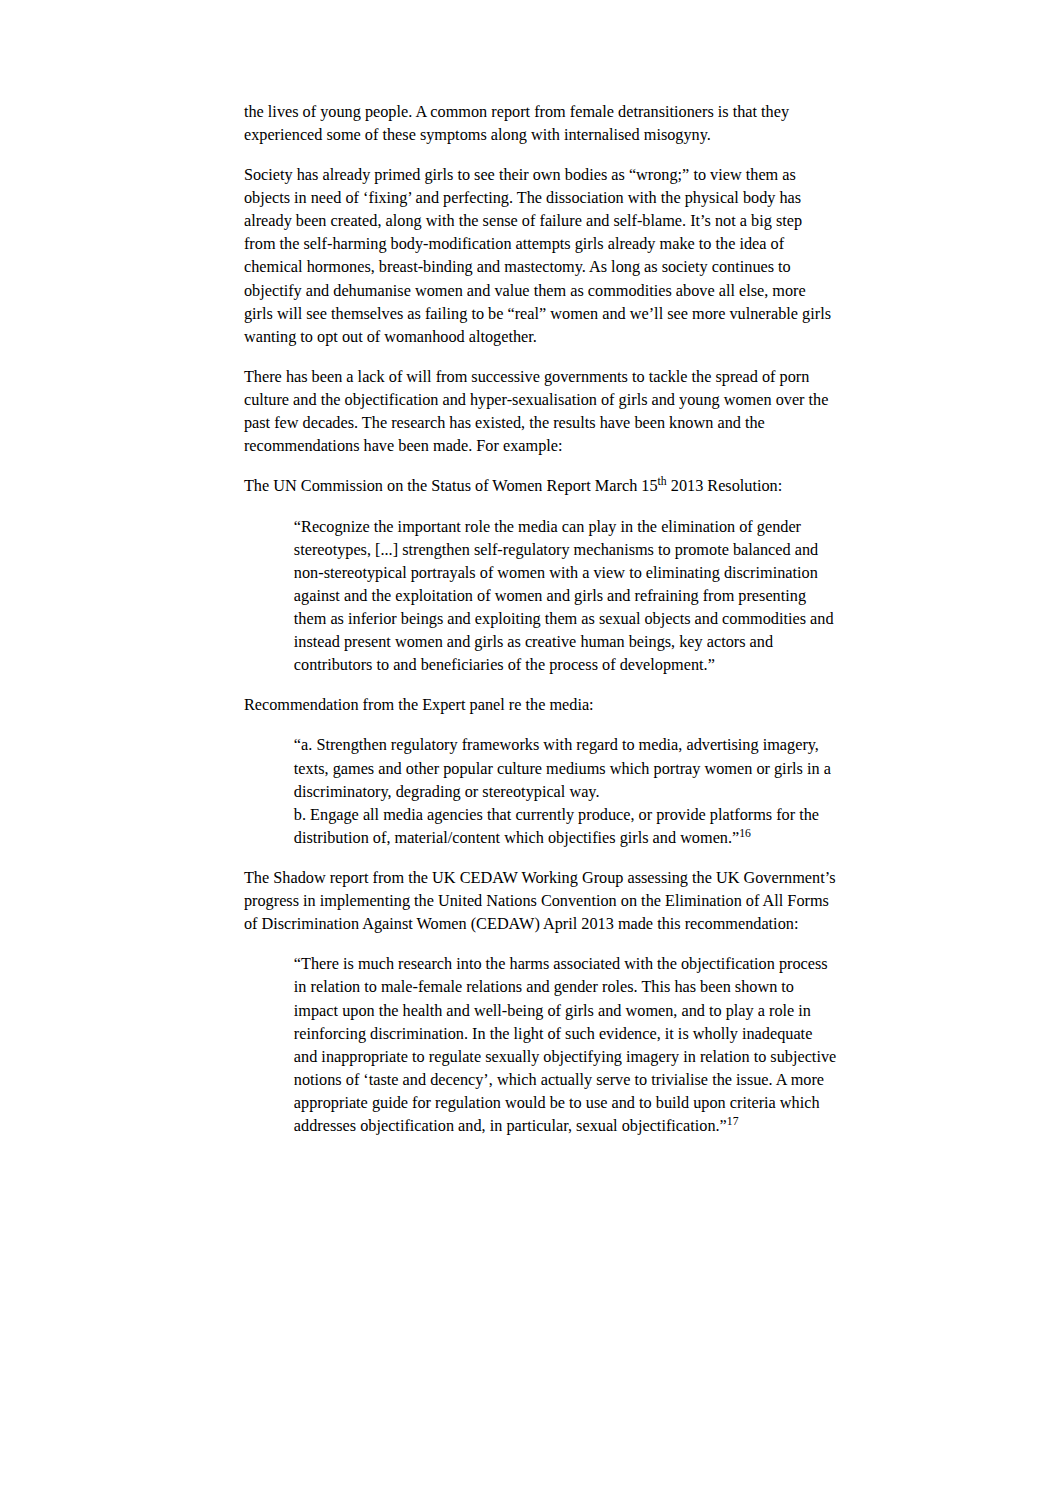the lives of young people. A common report from female detransitioners is that they experienced some of these symptoms along with internalised misogyny.
Society has already primed girls to see their own bodies as “wrong;” to view them as objects in need of ‘fixing’ and perfecting. The dissociation with the physical body has already been created, along with the sense of failure and self-blame. It’s not a big step from the self-harming body-modification attempts girls already make to the idea of chemical hormones, breast-binding and mastectomy. As long as society continues to objectify and dehumanise women and value them as commodities above all else, more girls will see themselves as failing to be “real” women and we’ll see more vulnerable girls wanting to opt out of womanhood altogether.
There has been a lack of will from successive governments to tackle the spread of porn culture and the objectification and hyper-sexualisation of girls and young women over the past few decades. The research has existed, the results have been known and the recommendations have been made. For example:
The UN Commission on the Status of Women Report March 15th 2013 Resolution:
“Recognize the important role the media can play in the elimination of gender stereotypes, [...] strengthen self-regulatory mechanisms to promote balanced and non-stereotypical portrayals of women with a view to eliminating discrimination against and the exploitation of women and girls and refraining from presenting them as inferior beings and exploiting them as sexual objects and commodities and instead present women and girls as creative human beings, key actors and contributors to and beneficiaries of the process of development.”
Recommendation from the Expert panel re the media:
“a. Strengthen regulatory frameworks with regard to media, advertising imagery, texts, games and other popular culture mediums which portray women or girls in a discriminatory, degrading or stereotypical way.
b. Engage all media agencies that currently produce, or provide platforms for the distribution of, material/content which objectifies girls and women.”16
The Shadow report from the UK CEDAW Working Group assessing the UK Government’s progress in implementing the United Nations Convention on the Elimination of All Forms of Discrimination Against Women (CEDAW) April 2013 made this recommendation:
“There is much research into the harms associated with the objectification process in relation to male-female relations and gender roles. This has been shown to impact upon the health and well-being of girls and women, and to play a role in reinforcing discrimination. In the light of such evidence, it is wholly inadequate and inappropriate to regulate sexually objectifying imagery in relation to subjective notions of ‘taste and decency’, which actually serve to trivialise the issue. A more appropriate guide for regulation would be to use and to build upon criteria which addresses objectification and, in particular, sexual objectification.”17